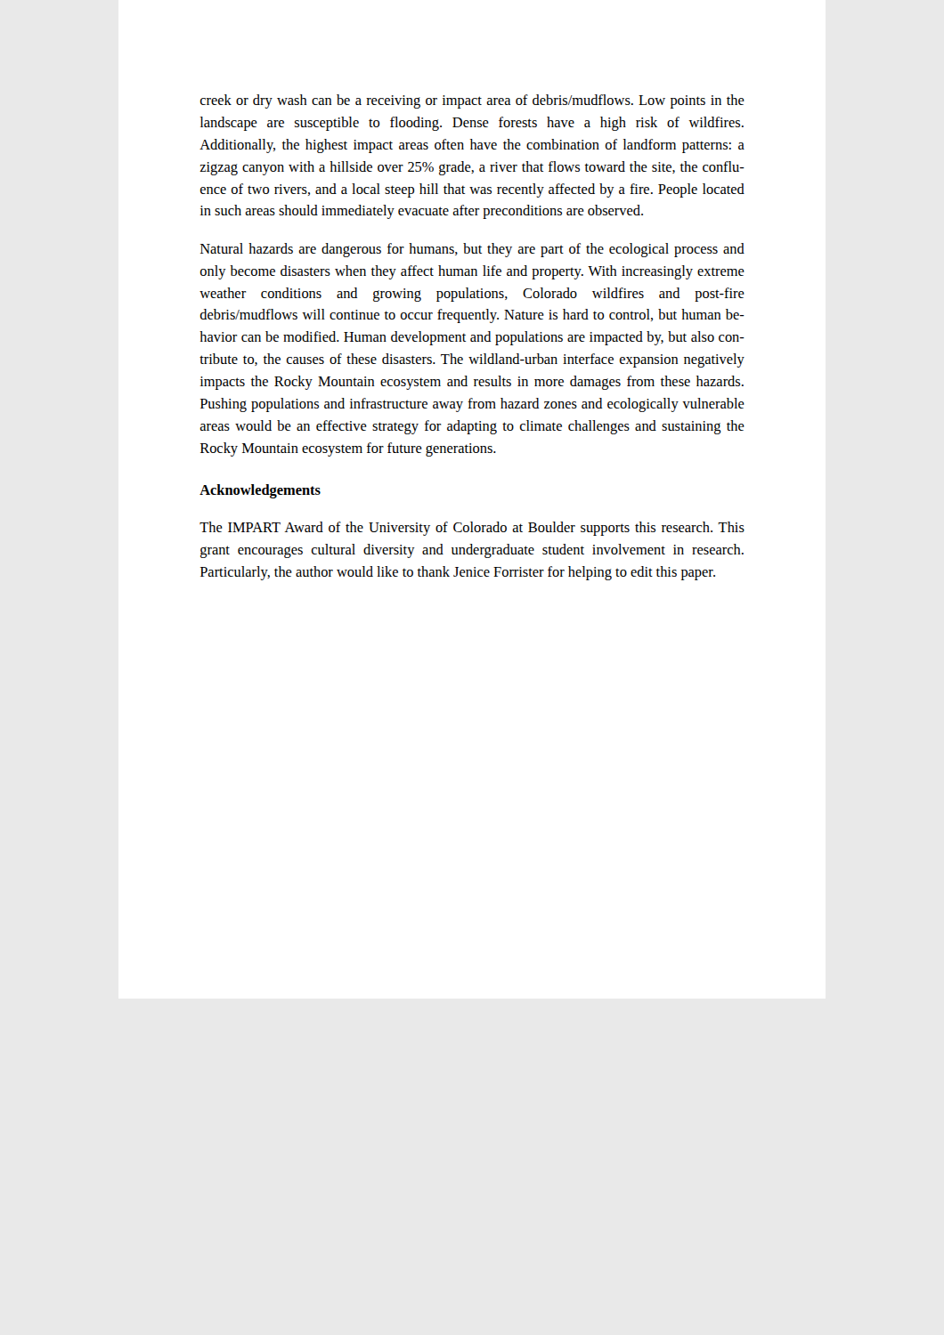creek or dry wash can be a receiving or impact area of debris/mudflows. Low points in the landscape are susceptible to flooding. Dense forests have a high risk of wildfires. Additionally, the highest impact areas often have the combination of landform patterns: a zigzag canyon with a hillside over 25% grade, a river that flows toward the site, the confluence of two rivers, and a local steep hill that was recently affected by a fire. People located in such areas should immediately evacuate after preconditions are observed.
Natural hazards are dangerous for humans, but they are part of the ecological process and only become disasters when they affect human life and property. With increasingly extreme weather conditions and growing populations, Colorado wildfires and post-fire debris/mudflows will continue to occur frequently. Nature is hard to control, but human behavior can be modified. Human development and populations are impacted by, but also contribute to, the causes of these disasters. The wildland-urban interface expansion negatively impacts the Rocky Mountain ecosystem and results in more damages from these hazards. Pushing populations and infrastructure away from hazard zones and ecologically vulnerable areas would be an effective strategy for adapting to climate challenges and sustaining the Rocky Mountain ecosystem for future generations.
Acknowledgements
The IMPART Award of the University of Colorado at Boulder supports this research. This grant encourages cultural diversity and undergraduate student involvement in research. Particularly, the author would like to thank Jenice Forrister for helping to edit this paper.